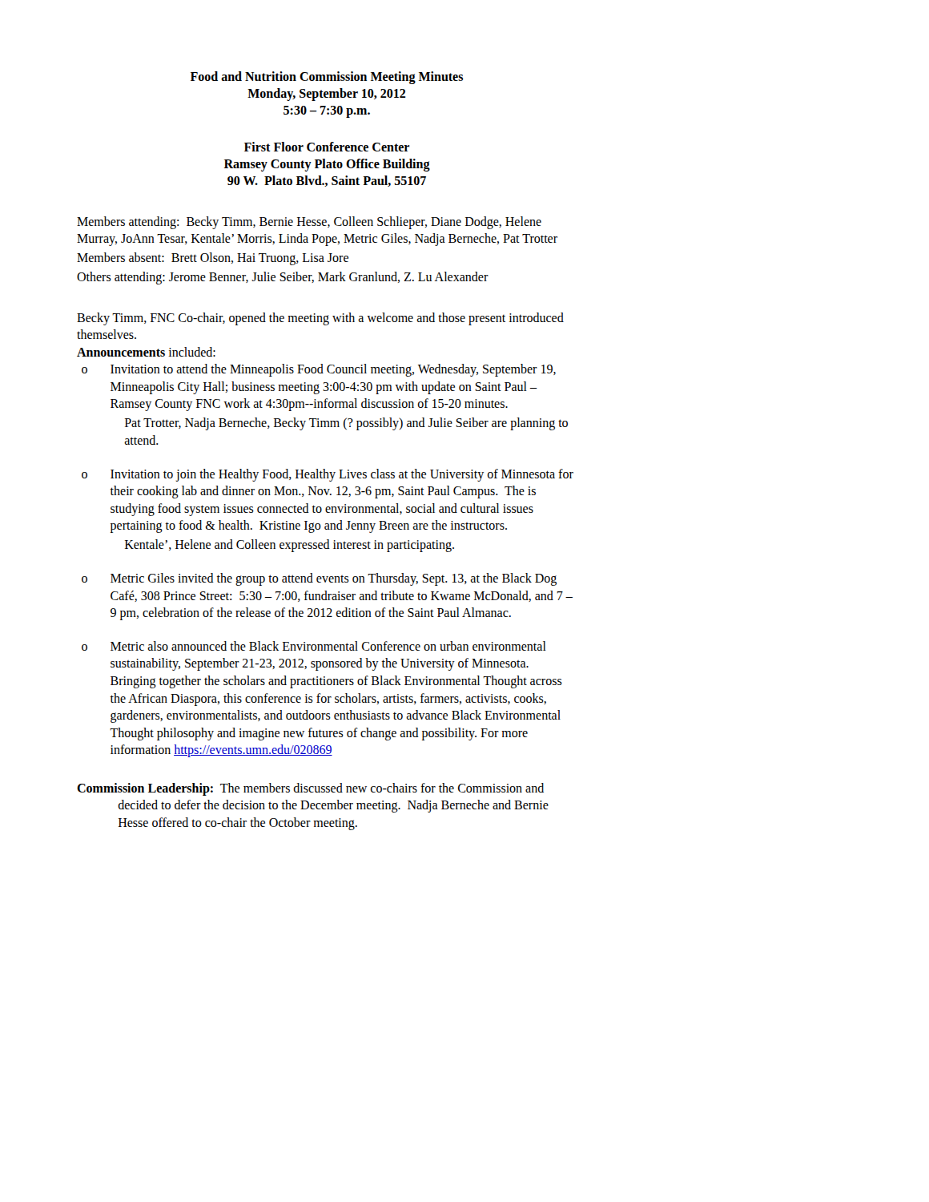Food and Nutrition Commission Meeting Minutes
Monday, September 10, 2012
5:30 – 7:30 p.m.
First Floor Conference Center
Ramsey County Plato Office Building
90 W. Plato Blvd., Saint Paul, 55107
Members attending: Becky Timm, Bernie Hesse, Colleen Schlieper, Diane Dodge, Helene Murray, JoAnn Tesar, Kentale’ Morris, Linda Pope, Metric Giles, Nadja Berneche, Pat Trotter
Members absent: Brett Olson, Hai Truong, Lisa Jore
Others attending: Jerome Benner, Julie Seiber, Mark Granlund, Z. Lu Alexander
Becky Timm, FNC Co-chair, opened the meeting with a welcome and those present introduced themselves.
Announcements included:
Invitation to attend the Minneapolis Food Council meeting, Wednesday, September 19, Minneapolis City Hall; business meeting 3:00-4:30 pm with update on Saint Paul – Ramsey County FNC work at 4:30pm--informal discussion of 15-20 minutes.
Pat Trotter, Nadja Berneche, Becky Timm (? possibly) and Julie Seiber are planning to attend.
Invitation to join the Healthy Food, Healthy Lives class at the University of Minnesota for their cooking lab and dinner on Mon., Nov. 12, 3-6 pm, Saint Paul Campus. The is studying food system issues connected to environmental, social and cultural issues pertaining to food & health. Kristine Igo and Jenny Breen are the instructors.
Kentale’, Helene and Colleen expressed interest in participating.
Metric Giles invited the group to attend events on Thursday, Sept. 13, at the Black Dog Café, 308 Prince Street: 5:30 – 7:00, fundraiser and tribute to Kwame McDonald, and 7 – 9 pm, celebration of the release of the 2012 edition of the Saint Paul Almanac.
Metric also announced the Black Environmental Conference on urban environmental sustainability, September 21-23, 2012, sponsored by the University of Minnesota. Bringing together the scholars and practitioners of Black Environmental Thought across the African Diaspora, this conference is for scholars, artists, farmers, activists, cooks, gardeners, environmentalists, and outdoors enthusiasts to advance Black Environmental Thought philosophy and imagine new futures of change and possibility. For more information https://events.umn.edu/020869
Commission Leadership: The members discussed new co-chairs for the Commission and
decided to defer the decision to the December meeting. Nadja Berneche and Bernie
Hesse offered to co-chair the October meeting.